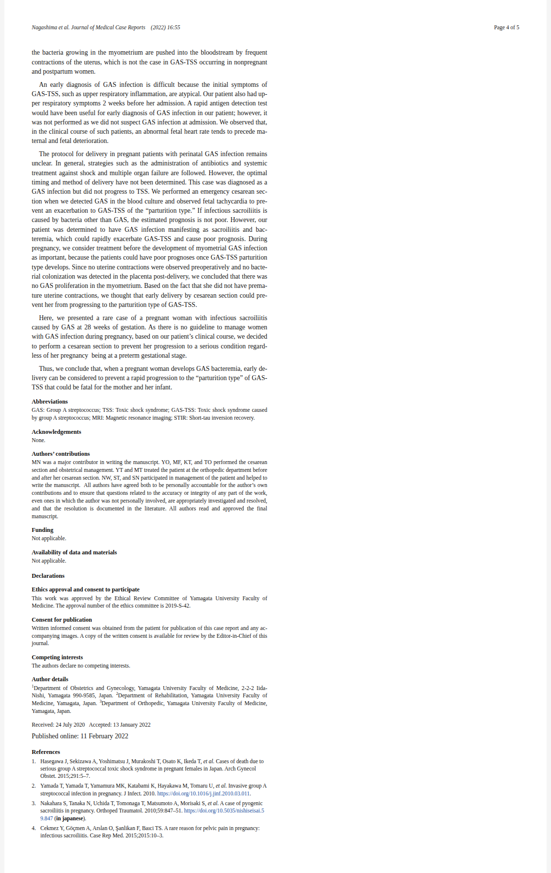Nagashima et al. Journal of Medical Case Reports (2022) 16:55
Page 4 of 5
the bacteria growing in the myometrium are pushed into the bloodstream by frequent contractions of the uterus, which is not the case in GAS-TSS occurring in nonpregnant and postpartum women.
An early diagnosis of GAS infection is difficult because the initial symptoms of GAS-TSS, such as upper respiratory inflammation, are atypical. Our patient also had upper respiratory symptoms 2 weeks before her admission. A rapid antigen detection test would have been useful for early diagnosis of GAS infection in our patient; however, it was not performed as we did not suspect GAS infection at admission. We observed that, in the clinical course of such patients, an abnormal fetal heart rate tends to precede maternal and fetal deterioration.
The protocol for delivery in pregnant patients with perinatal GAS infection remains unclear. In general, strategies such as the administration of antibiotics and systemic treatment against shock and multiple organ failure are followed. However, the optimal timing and method of delivery have not been determined. This case was diagnosed as a GAS infection but did not progress to TSS. We performed an emergency cesarean section when we detected GAS in the blood culture and observed fetal tachycardia to prevent an exacerbation to GAS-TSS of the “parturition type.” If infectious sacroiliitis is caused by bacteria other than GAS, the estimated prognosis is not poor. However, our patient was determined to have GAS infection manifesting as sacroiliitis and bacteremia, which could rapidly exacerbate GAS-TSS and cause poor prognosis. During pregnancy, we consider treatment before the development of myometrial GAS infection as important, because the patients could have poor prognoses once GAS-TSS parturition type develops. Since no uterine contractions were observed preoperatively and no bacterial colonization was detected in the placenta post-delivery, we concluded that there was no GAS proliferation in the myometrium. Based on the fact that she did not have premature uterine contractions, we thought that early delivery by cesarean section could prevent her from progressing to the parturition type of GAS-TSS.
Here, we presented a rare case of a pregnant woman with infectious sacroiliitis caused by GAS at 28 weeks of gestation. As there is no guideline to manage women with GAS infection during pregnancy, based on our patient’s clinical course, we decided to perform a cesarean section to prevent her progression to a serious condition regardless of her pregnancy being at a preterm gestational stage.
Thus, we conclude that, when a pregnant woman develops GAS bacteremia, early delivery can be considered to prevent a rapid progression to the “parturition type” of GAS-TSS that could be fatal for the mother and her infant.
Abbreviations
GAS: Group A streptococcus; TSS: Toxic shock syndrome; GAS-TSS: Toxic shock syndrome caused by group A streptococcus; MRI: Magnetic resonance imaging; STIR: Short-tau inversion recovery.
Acknowledgements
None.
Authors’ contributions
MN was a major contributor in writing the manuscript. YO, MF, KT, and TO performed the cesarean section and obstetrical management. YT and MT treated the patient at the orthopedic department before and after her cesarean section. NW, ST, and SN participated in management of the patient and helped to write the manuscript. All authors have agreed both to be personally accountable for the author’s own contributions and to ensure that questions related to the accuracy or integrity of any part of the work, even ones in which the author was not personally involved, are appropriately investigated and resolved, and that the resolution is documented in the literature. All authors read and approved the final manuscript.
Funding
Not applicable.
Availability of data and materials
Not applicable.
Declarations
Ethics approval and consent to participate
This work was approved by the Ethical Review Committee of Yamagata University Faculty of Medicine. The approval number of the ethics committee is 2019-S-42.
Consent for publication
Written informed consent was obtained from the patient for publication of this case report and any accompanying images. A copy of the written consent is available for review by the Editor-in-Chief of this journal.
Competing interests
The authors declare no competing interests.
Author details
1Department of Obstetrics and Gynecology, Yamagata University Faculty of Medicine, 2-2-2 Iida-Nishi, Yamagata 990-9585, Japan. 2Department of Rehabilitation, Yamagata University Faculty of Medicine, Yamagata, Japan. 3Department of Orthopedic, Yamagata University Faculty of Medicine, Yamagata, Japan.
Received: 24 July 2020 Accepted: 13 January 2022
Published online: 11 February 2022
References
Hasegawa J, Sekizawa A, Yoshimatsu J, Murakoshi T, Osato K, Ikeda T, et al. Cases of death due to serious group A streptococcal toxic shock syndrome in pregnant females in Japan. Arch Gynecol Obstet. 2015;291:5–7.
Yamada T, Yamada T, Yamamura MK, Katabami K, Hayakawa M, Tomaru U, et al. Invasive group A streptococcal infection in pregnancy. J Infect. 2010. https://doi.org/10.1016/j.jinf.2010.03.011.
Nakahara S, Tanaka N, Uchida T, Tomonaga T, Matsumoto A, Morisaki S, et al. A case of pyogenic sacroiliitis in pregnancy. Orthoped Traumatol. 2010;59:847–51. https://doi.org/10.5035/nishiseisai.59.847 (in japanese).
Cekmez Y, Göçmen A, Arslan O, Şanlikan F, Baıci TS. A rare reason for pelvic pain in pregnancy: infectious sacroiliitis. Case Rep Med. 2015;2015:10–3.